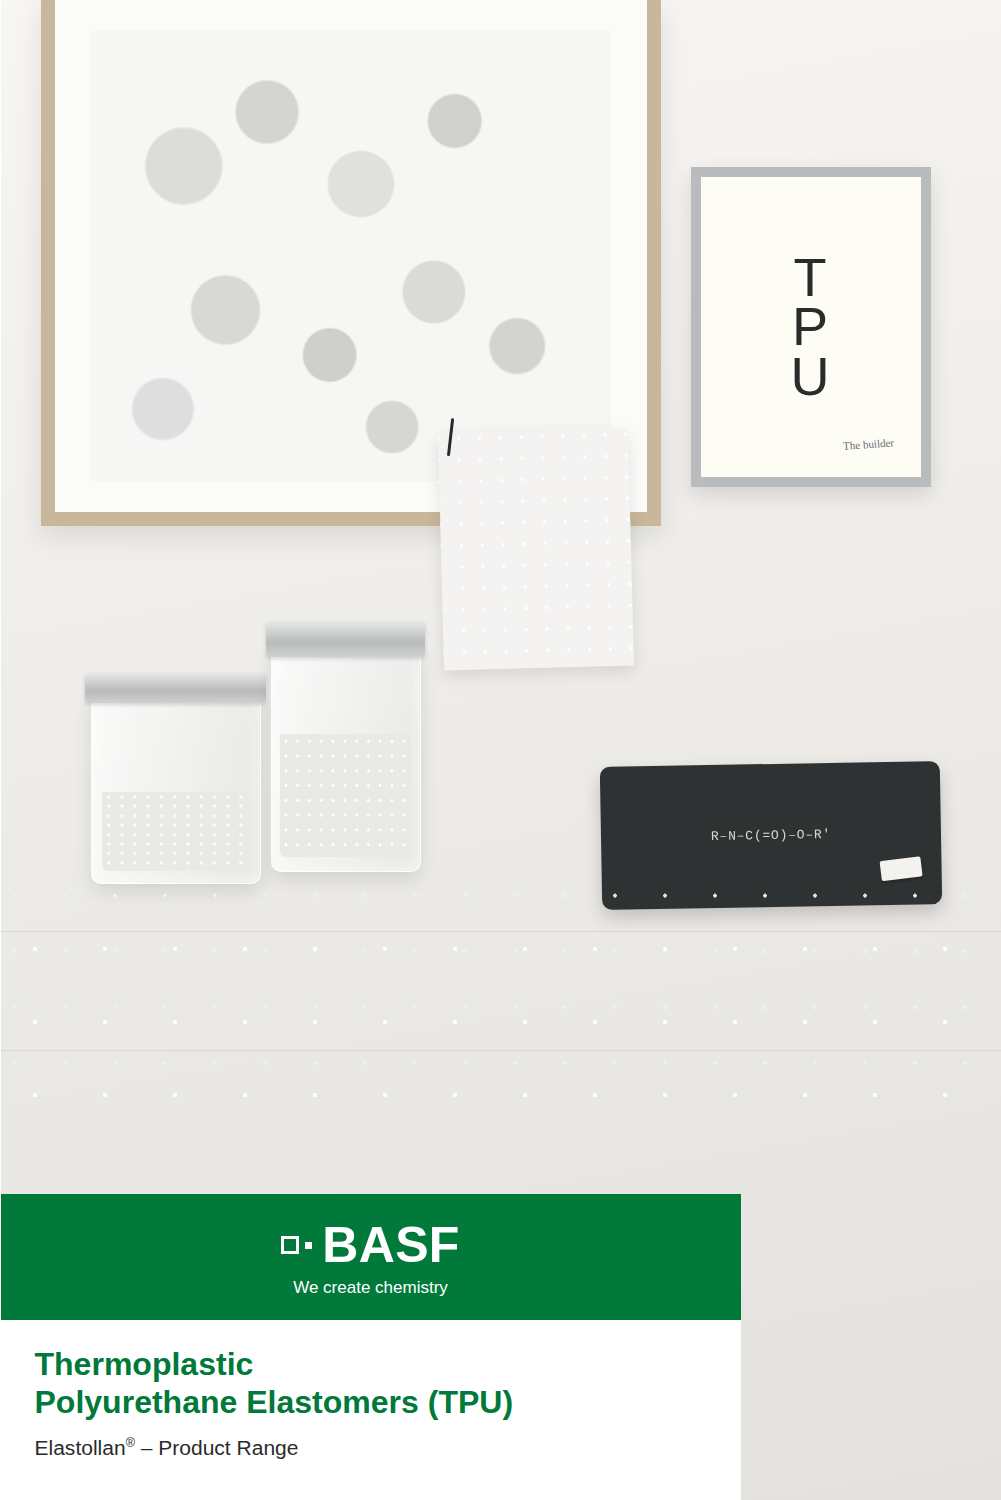T
P
U
The builder
R–N–C(=O)–O–R′
BASF
We create chemistry
Thermoplastic
Polyurethane Elastomers (TPU)
Elastollan® – Product Range